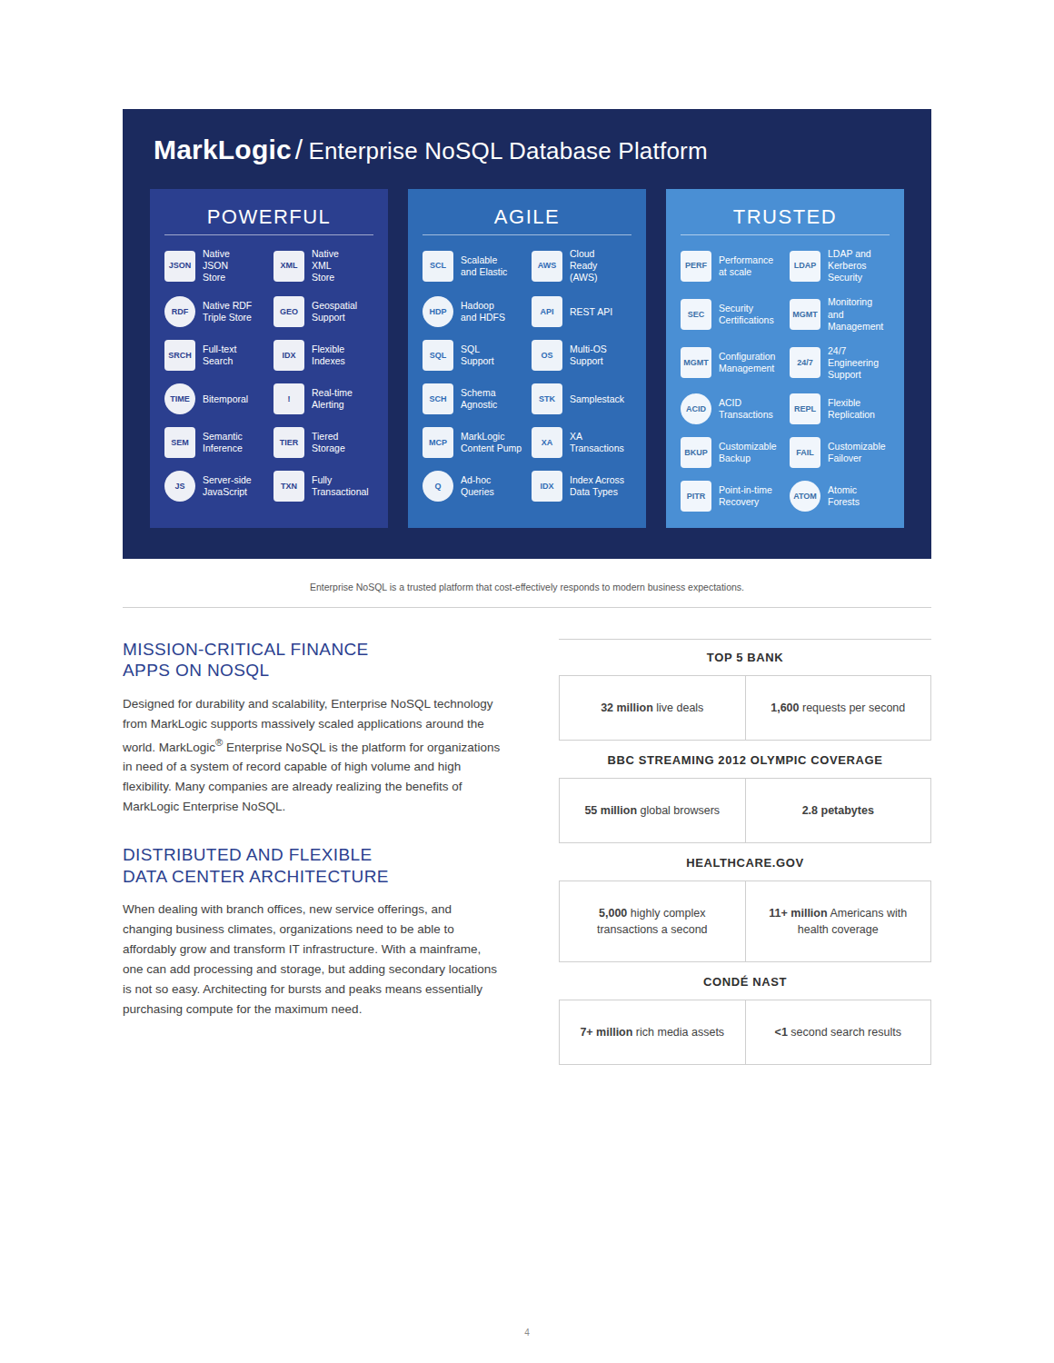MarkLogic/Enterprise NoSQL Database Platform
POWERFUL
JSON
Native
JSON
Store
XML
Native
XML
Store
RDF
Native RDF
Triple Store
GEO
Geospatial
Support
SRCH
Full-text
Search
IDX
Flexible
Indexes
TIME
Bitemporal
!
Real-time
Alerting
SEM
Semantic
Inference
TIER
Tiered
Storage
JS
Server-side
JavaScript
TXN
Fully
Transactional
AGILE
SCL
Scalable
and Elastic
AWS
Cloud
Ready
(AWS)
HDP
Hadoop
and HDFS
API
REST API
SQL
SQL
Support
OS
Multi-OS
Support
SCH
Schema
Agnostic
STK
Samplestack
MCP
MarkLogic
Content Pump
XA
XA
Transactions
Q
Ad-hoc
Queries
IDX
Index Across
Data Types
TRUSTED
PERF
Performance
at scale
LDAP
LDAP and
Kerberos
Security
SEC
Security
Certifications
MGMT
Monitoring and
Management
MGMT
Configuration
Management
24/7
24/7
Engineering
Support
ACID
ACID
Transactions
REPL
Flexible
Replication
BKUP
Customizable
Backup
FAIL
Customizable
Failover
PITR
Point-in-time
Recovery
ATOM
Atomic
Forests
Enterprise NoSQL is a trusted platform that cost-effectively responds to modern business expectations.
Mission-Critical Finance
Apps on NoSQL
Designed for durability and scalability, Enterprise NoSQL technology from MarkLogic supports massively scaled applications around the world. MarkLogic® Enterprise NoSQL is the platform for organizations in need of a system of record capable of high volume and high flexibility. Many companies are already realizing the benefits of MarkLogic Enterprise NoSQL.
Distributed and Flexible
Data Center Architecture
When dealing with branch offices, new service offerings, and changing business climates, organizations need to be able to affordably grow and transform IT infrastructure. With a mainframe, one can add processing and storage, but adding secondary locations is not so easy. Architecting for bursts and peaks means essentially purchasing compute for the maximum need.
TOP 5 BANK
32 million live deals
1,600 requests per second
BBC STREAMING 2012 OLYMPIC COVERAGE
55 million global browsers
2.8 petabytes
HEALTHCARE.GOV
5,000 highly complex
transactions a second
11+ million Americans with
health coverage
CONDÉ NAST
7+ million rich media assets
<1 second search results
4